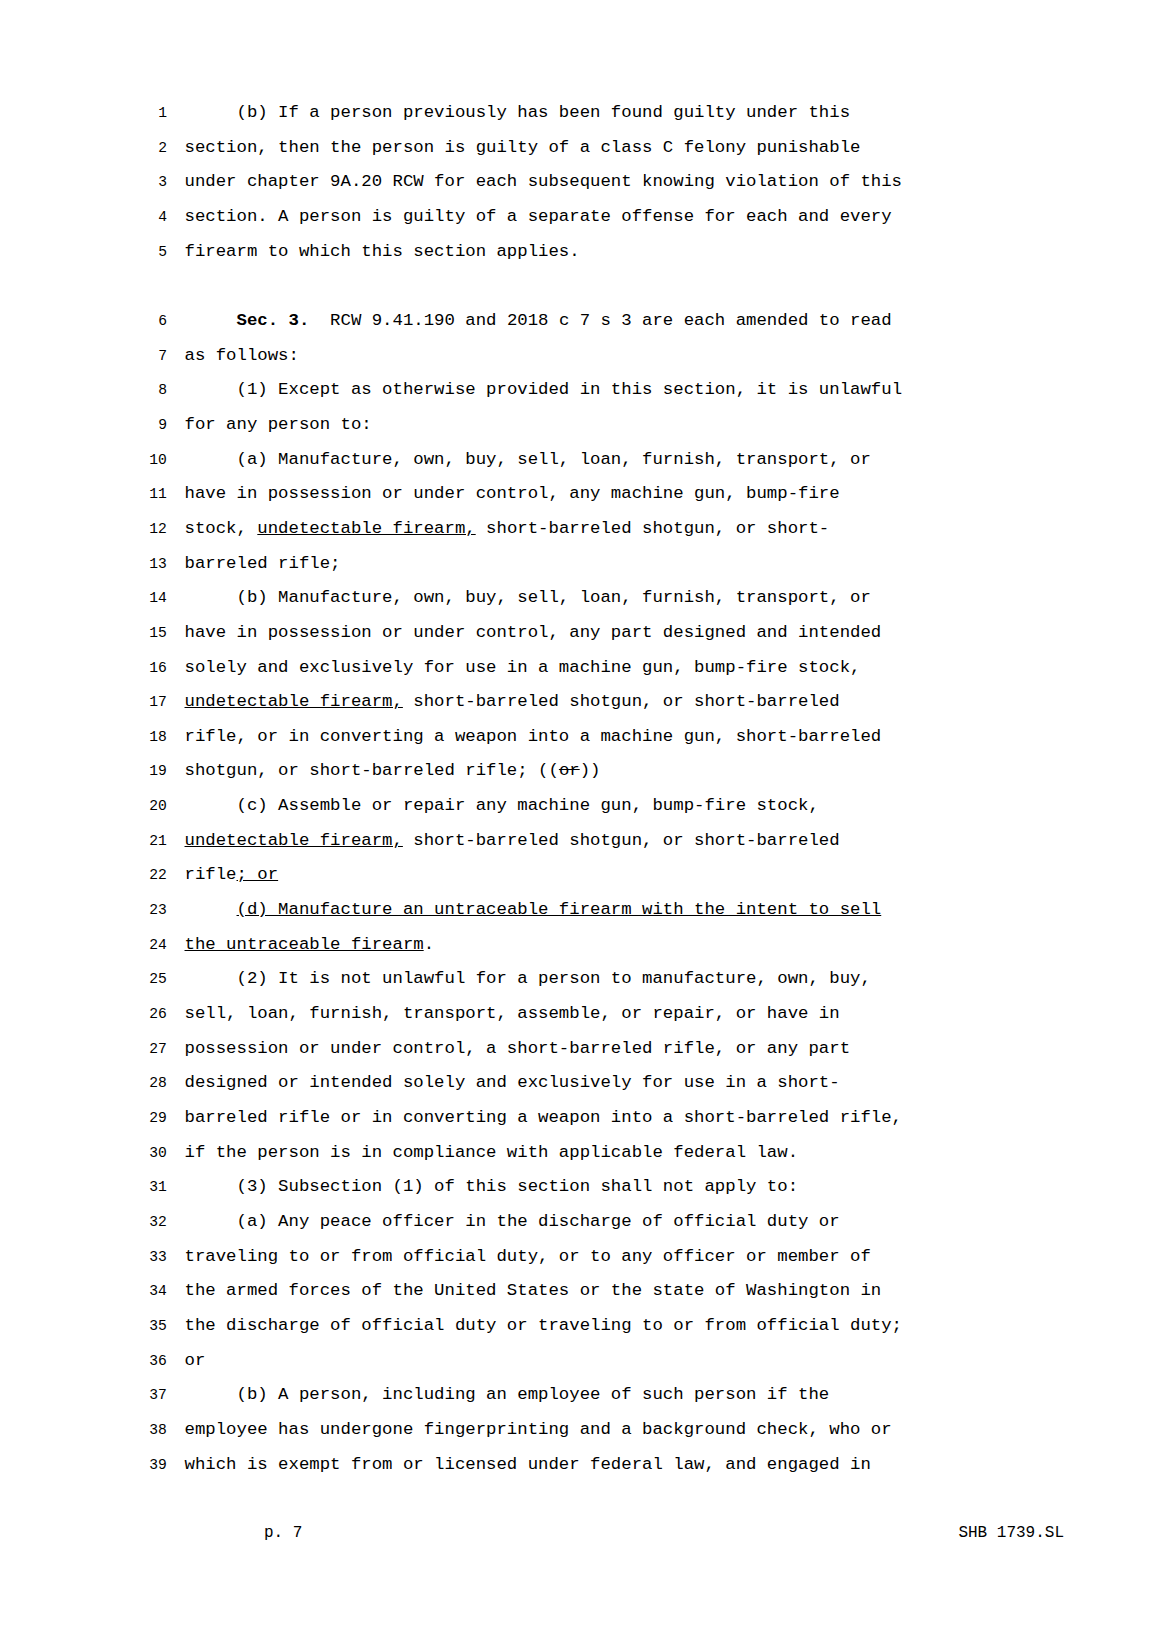1 (b) If a person previously has been found guilty under this
2 section, then the person is guilty of a class C felony punishable
3 under chapter 9A.20 RCW for each subsequent knowing violation of this
4 section. A person is guilty of a separate offense for each and every
5 firearm to which this section applies.
6 Sec. 3. RCW 9.41.190 and 2018 c 7 s 3 are each amended to read
7 as follows:
8 (1) Except as otherwise provided in this section, it is unlawful
9 for any person to:
10 (a) Manufacture, own, buy, sell, loan, furnish, transport, or
11 have in possession or under control, any machine gun, bump-fire
12 stock, undetectable firearm, short-barreled shotgun, or short-
13 barreled rifle;
14 (b) Manufacture, own, buy, sell, loan, furnish, transport, or
15 have in possession or under control, any part designed and intended
16 solely and exclusively for use in a machine gun, bump-fire stock,
17 undetectable firearm, short-barreled shotgun, or short-barreled
18 rifle, or in converting a weapon into a machine gun, short-barreled
19 shotgun, or short-barreled rifle; ((or))
20 (c) Assemble or repair any machine gun, bump-fire stock,
21 undetectable firearm, short-barreled shotgun, or short-barreled
22 rifle; or
23 (d) Manufacture an untraceable firearm with the intent to sell
24 the untraceable firearm.
25 (2) It is not unlawful for a person to manufacture, own, buy,
26 sell, loan, furnish, transport, assemble, or repair, or have in
27 possession or under control, a short-barreled rifle, or any part
28 designed or intended solely and exclusively for use in a short-
29 barreled rifle or in converting a weapon into a short-barreled rifle,
30 if the person is in compliance with applicable federal law.
31 (3) Subsection (1) of this section shall not apply to:
32 (a) Any peace officer in the discharge of official duty or
33 traveling to or from official duty, or to any officer or member of
34 the armed forces of the United States or the state of Washington in
35 the discharge of official duty or traveling to or from official duty;
36 or
37 (b) A person, including an employee of such person if the
38 employee has undergone fingerprinting and a background check, who or
39 which is exempt from or licensed under federal law, and engaged in
p. 7 SHB 1739.SL